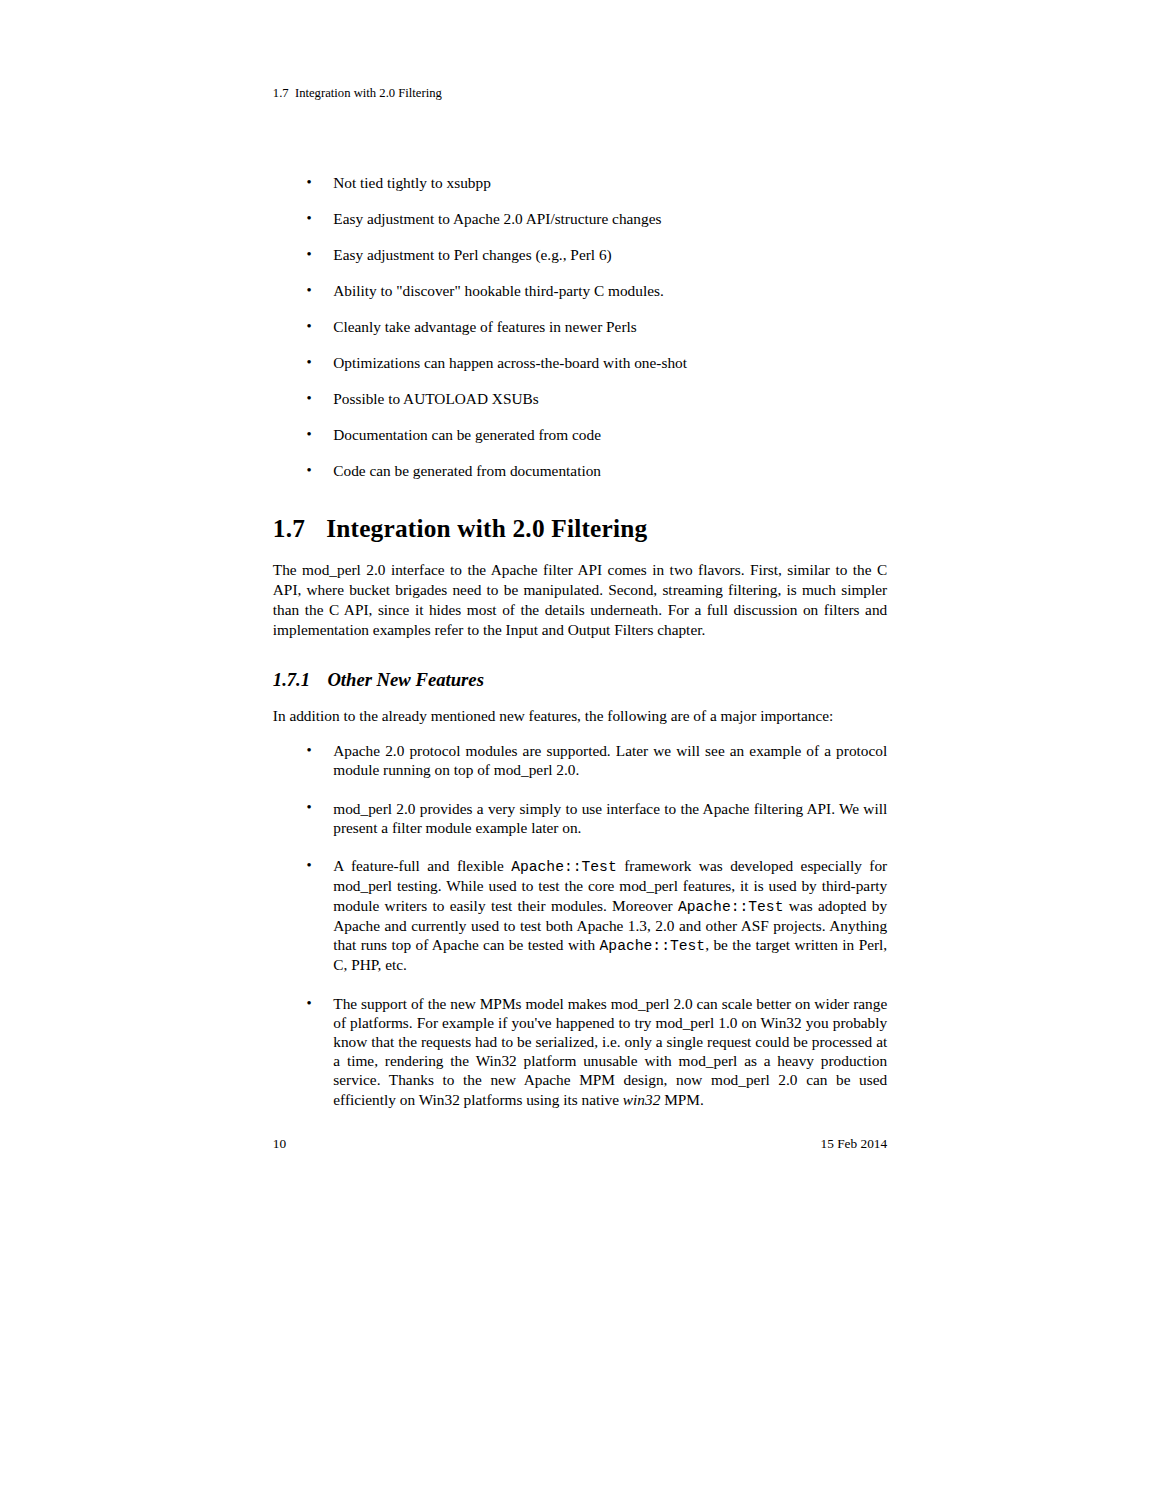1.7 Integration with 2.0 Filtering
Not tied tightly to xsubpp
Easy adjustment to Apache 2.0 API/structure changes
Easy adjustment to Perl changes (e.g., Perl 6)
Ability to "discover" hookable third-party C modules.
Cleanly take advantage of features in newer Perls
Optimizations can happen across-the-board with one-shot
Possible to AUTOLOAD XSUBs
Documentation can be generated from code
Code can be generated from documentation
1.7 Integration with 2.0 Filtering
The mod_perl 2.0 interface to the Apache filter API comes in two flavors. First, similar to the C API, where bucket brigades need to be manipulated. Second, streaming filtering, is much simpler than the C API, since it hides most of the details underneath. For a full discussion on filters and implementation examples refer to the Input and Output Filters chapter.
1.7.1 Other New Features
In addition to the already mentioned new features, the following are of a major importance:
Apache 2.0 protocol modules are supported. Later we will see an example of a protocol module running on top of mod_perl 2.0.
mod_perl 2.0 provides a very simply to use interface to the Apache filtering API. We will present a filter module example later on.
A feature-full and flexible Apache::Test framework was developed especially for mod_perl testing. While used to test the core mod_perl features, it is used by third-party module writers to easily test their modules. Moreover Apache::Test was adopted by Apache and currently used to test both Apache 1.3, 2.0 and other ASF projects. Anything that runs top of Apache can be tested with Apache::Test, be the target written in Perl, C, PHP, etc.
The support of the new MPMs model makes mod_perl 2.0 can scale better on wider range of platforms. For example if you've happened to try mod_perl 1.0 on Win32 you probably know that the requests had to be serialized, i.e. only a single request could be processed at a time, rendering the Win32 platform unusable with mod_perl as a heavy production service. Thanks to the new Apache MPM design, now mod_perl 2.0 can be used efficiently on Win32 platforms using its native win32 MPM.
10 15 Feb 2014